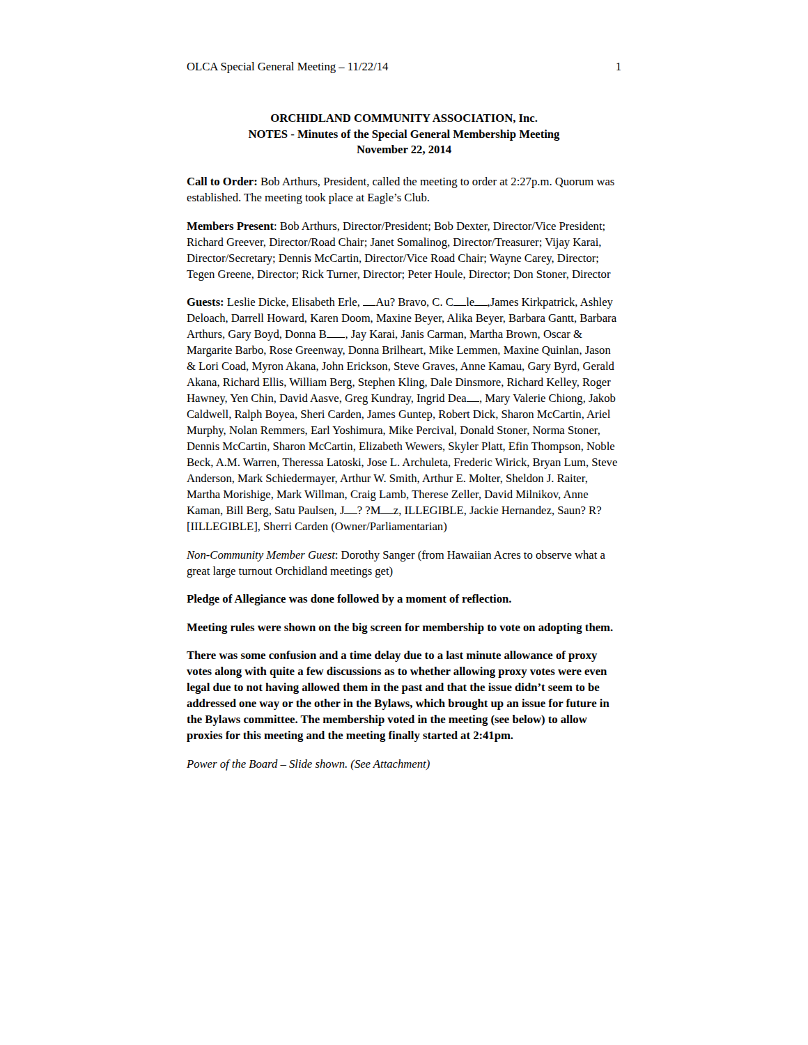OLCA Special General Meeting – 11/22/14 1
ORCHIDLAND COMMUNITY ASSOCIATION, Inc.
NOTES - Minutes of the Special General Membership Meeting
November 22, 2014
Call to Order: Bob Arthurs, President, called the meeting to order at 2:27p.m. Quorum was established. The meeting took place at Eagle’s Club.
Members Present: Bob Arthurs, Director/President; Bob Dexter, Director/Vice President; Richard Greever, Director/Road Chair; Janet Somalinog, Director/Treasurer; Vijay Karai, Director/Secretary; Dennis McCartin, Director/Vice Road Chair; Wayne Carey, Director; Tegen Greene, Director; Rick Turner, Director; Peter Houle, Director; Don Stoner, Director
Guests: Leslie Dicke, Elisabeth Erle, Au? Bravo, C. C le ,James Kirkpatrick, Ashley Deloach, Darrell Howard, Karen Doom, Maxine Beyer, Alika Beyer, Barbara Gantt, Barbara Arthurs, Gary Boyd, Donna B , Jay Karai, Janis Carman, Martha Brown, Oscar & Margarite Barbo, Rose Greenway, Donna Brilheart, Mike Lemmen, Maxine Quinlan, Jason & Lori Coad, Myron Akana, John Erickson, Steve Graves, Anne Kamau, Gary Byrd, Gerald Akana, Richard Ellis, William Berg, Stephen Kling, Dale Dinsmore, Richard Kelley, Roger Hawney, Yen Chin, David Aasve, Greg Kundray, Ingrid Dea , Mary Valerie Chiong, Jakob Caldwell, Ralph Boyea, Sheri Carden, James Guntep, Robert Dick, Sharon McCartin, Ariel Murphy, Nolan Remmers, Earl Yoshimura, Mike Percival, Donald Stoner, Norma Stoner, Dennis McCartin, Sharon McCartin, Elizabeth Wewers, Skyler Platt, Efin Thompson, Noble Beck, A.M. Warren, Theressa Latoski, Jose L. Archuleta, Frederic Wirick, Bryan Lum, Steve Anderson, Mark Schiedermayer, Arthur W. Smith, Arthur E. Molter, Sheldon J. Raiter, Martha Morishige, Mark Willman, Craig Lamb, Therese Zeller, David Milnikov, Anne Kaman, Bill Berg, Satu Paulsen, J ? ?M z, ILLEGIBLE, Jackie Hernandez, Saun? R? [IILLEGIBLE], Sherri Carden (Owner/Parliamentarian)
Non-Community Member Guest: Dorothy Sanger (from Hawaiian Acres to observe what a great large turnout Orchidland meetings get)
Pledge of Allegiance was done followed by a moment of reflection.
Meeting rules were shown on the big screen for membership to vote on adopting them.
There was some confusion and a time delay due to a last minute allowance of proxy votes along with quite a few discussions as to whether allowing proxy votes were even legal due to not having allowed them in the past and that the issue didn’t seem to be addressed one way or the other in the Bylaws, which brought up an issue for future in the Bylaws committee. The membership voted in the meeting (see below) to allow proxies for this meeting and the meeting finally started at 2:41pm.
Power of the Board – Slide shown. (See Attachment)